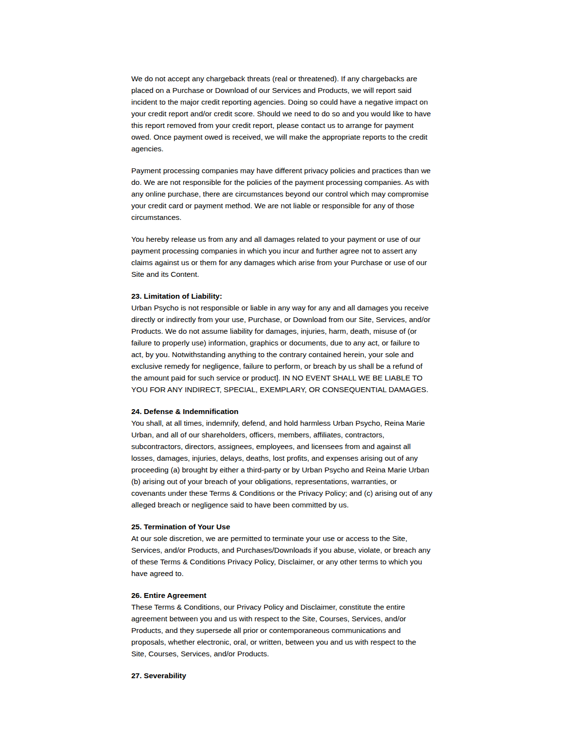We do not accept any chargeback threats (real or threatened). If any chargebacks are placed on a Purchase or Download of our Services and Products, we will report said incident to the major credit reporting agencies. Doing so could have a negative impact on your credit report and/or credit score. Should we need to do so and you would like to have this report removed from your credit report, please contact us to arrange for payment owed. Once payment owed is received, we will make the appropriate reports to the credit agencies.
Payment processing companies may have different privacy policies and practices than we do. We are not responsible for the policies of the payment processing companies. As with any online purchase, there are circumstances beyond our control which may compromise your credit card or payment method. We are not liable or responsible for any of those circumstances.
You hereby release us from any and all damages related to your payment or use of our payment processing companies in which you incur and further agree not to assert any claims against us or them for any damages which arise from your Purchase or use of our Site and its Content.
23. Limitation of Liability:
Urban Psycho is not responsible or liable in any way for any and all damages you receive directly or indirectly from your use, Purchase, or Download from our Site, Services, and/or Products. We do not assume liability for damages, injuries, harm, death, misuse of (or failure to properly use) information, graphics or documents, due to any act, or failure to act, by you. Notwithstanding anything to the contrary contained herein, your sole and exclusive remedy for negligence, failure to perform, or breach by us shall be a refund of the amount paid for such service or product]. IN NO EVENT SHALL WE BE LIABLE TO YOU FOR ANY INDIRECT, SPECIAL, EXEMPLARY, OR CONSEQUENTIAL DAMAGES.
24. Defense & Indemnification
You shall, at all times, indemnify, defend, and hold harmless Urban Psycho, Reina Marie Urban, and all of our shareholders, officers, members, affiliates, contractors, subcontractors, directors, assignees, employees, and licensees from and against all losses, damages, injuries, delays, deaths, lost profits, and expenses arising out of any proceeding (a) brought by either a third-party or by Urban Psycho and Reina Marie Urban (b) arising out of your breach of your obligations, representations, warranties, or covenants under these Terms & Conditions or the Privacy Policy; and (c) arising out of any alleged breach or negligence said to have been committed by us.
25. Termination of Your Use
At our sole discretion, we are permitted to terminate your use or access to the Site, Services, and/or Products, and Purchases/Downloads if you abuse, violate, or breach any of these Terms & Conditions Privacy Policy, Disclaimer, or any other terms to which you have agreed to.
26. Entire Agreement
These Terms & Conditions, our Privacy Policy and Disclaimer, constitute the entire agreement between you and us with respect to the Site, Courses, Services, and/or Products, and they supersede all prior or contemporaneous communications and proposals, whether electronic, oral, or written, between you and us with respect to the Site, Courses, Services, and/or Products.
27. Severability